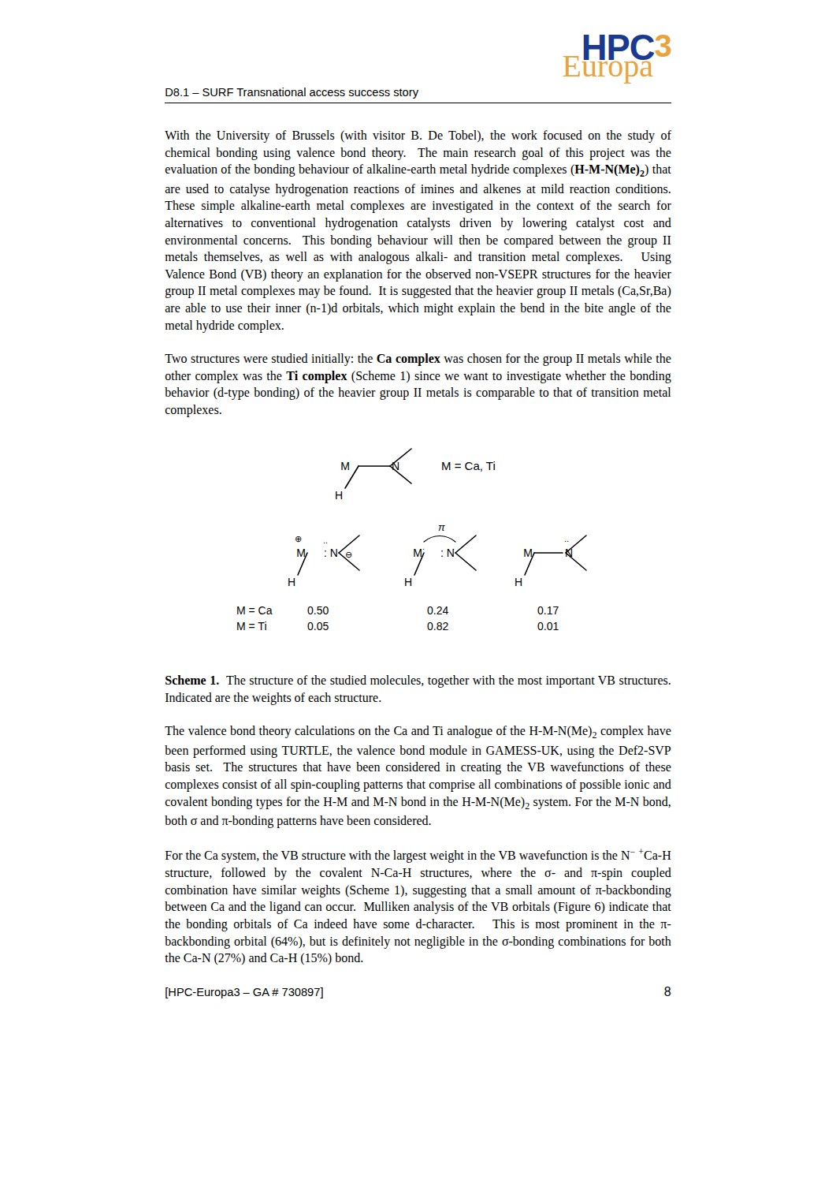HPC3 Europa
D8.1 – SURF Transnational access success story
With the University of Brussels (with visitor B. De Tobel), the work focused on the study of chemical bonding using valence bond theory. The main research goal of this project was the evaluation of the bonding behaviour of alkaline-earth metal hydride complexes (H-M-N(Me)2) that are used to catalyse hydrogenation reactions of imines and alkenes at mild reaction conditions. These simple alkaline-earth metal complexes are investigated in the context of the search for alternatives to conventional hydrogenation catalysts driven by lowering catalyst cost and environmental concerns. This bonding behaviour will then be compared between the group II metals themselves, as well as with analogous alkali- and transition metal complexes. Using Valence Bond (VB) theory an explanation for the observed non-VSEPR structures for the heavier group II metal complexes may be found. It is suggested that the heavier group II metals (Ca,Sr,Ba) are able to use their inner (n-1)d orbitals, which might explain the bend in the bite angle of the metal hydride complex.
Two structures were studied initially: the Ca complex was chosen for the group II metals while the other complex was the Ti complex (Scheme 1) since we want to investigate whether the bonding behavior (d-type bonding) of the heavier group II metals is comparable to that of transition metal complexes.
M N H M = Ca, Ti M H : N ⊕ ⊖ .. M H : N π . . M H N .. M = Ca M = Ti 0.50 0.05 0.24 0.82 0.17 0.01
Scheme 1. The structure of the studied molecules, together with the most important VB structures. Indicated are the weights of each structure.
The valence bond theory calculations on the Ca and Ti analogue of the H-M-N(Me)2 complex have been performed using TURTLE, the valence bond module in GAMESS-UK, using the Def2-SVP basis set. The structures that have been considered in creating the VB wavefunctions of these complexes consist of all spin-coupling patterns that comprise all combinations of possible ionic and covalent bonding types for the H-M and M-N bond in the H-M-N(Me)2 system. For the M-N bond, both σ and π-bonding patterns have been considered.
For the Ca system, the VB structure with the largest weight in the VB wavefunction is the N− +Ca-H structure, followed by the covalent N-Ca-H structures, where the σ- and π-spin coupled combination have similar weights (Scheme 1), suggesting that a small amount of π-backbonding between Ca and the ligand can occur. Mulliken analysis of the VB orbitals (Figure 6) indicate that the bonding orbitals of Ca indeed have some d-character. This is most prominent in the π-backbonding orbital (64%), but is definitely not negligible in the σ-bonding combinations for both the Ca-N (27%) and Ca-H (15%) bond.
[HPC-Europa3 – GA # 730897] 8